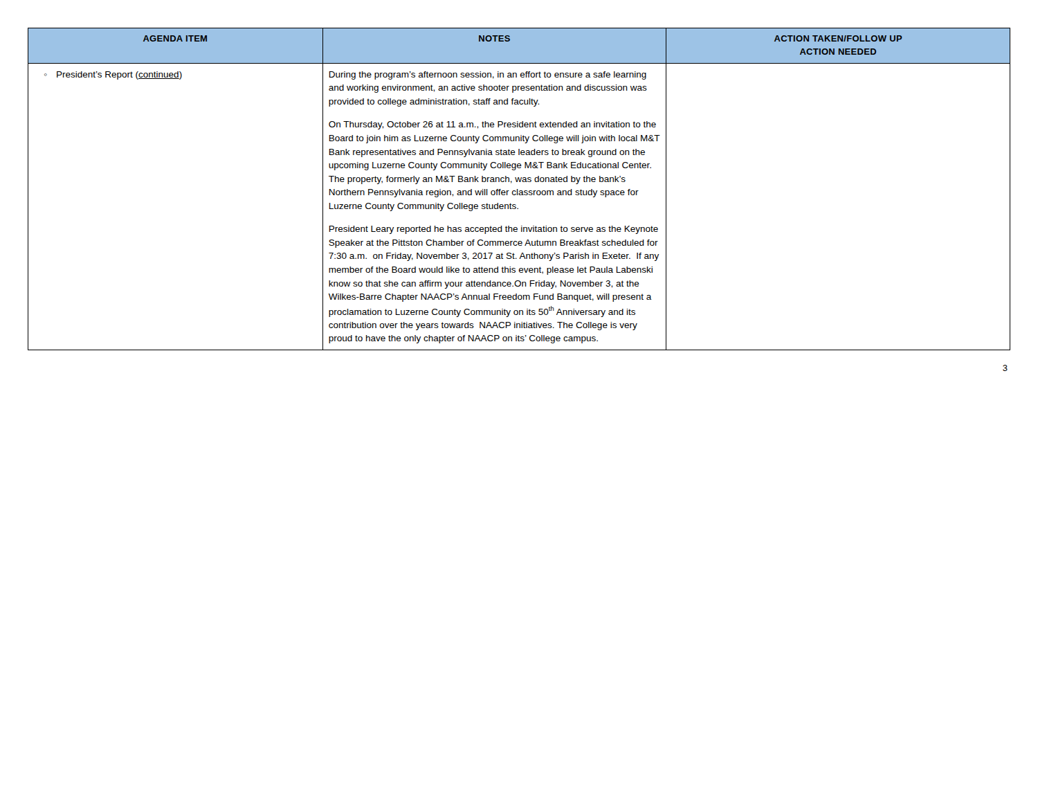| AGENDA ITEM | NOTES | ACTION TAKEN/FOLLOW UP ACTION NEEDED |
| --- | --- | --- |
| ◦ President’s Report ( continued ) | During the program’s afternoon session, in an effort to ensure a safe learning and working environment, an active shooter presentation and discussion was provided to college administration, staff and faculty. On Thursday, October 26 at 11 a.m., the President extended an invitation to the Board to join him as Luzerne County Community College will join with local M&T Bank representatives and Pennsylvania state leaders to break ground on the upcoming Luzerne County Community College M&T Bank Educational Center. The property, formerly an M&T Bank branch, was donated by the bank’s Northern Pennsylvania region, and will offer classroom and study space for Luzerne County Community College students. President Leary reported he has accepted the invitation to serve as the Keynote Speaker at the Pittston Chamber of Commerce Autumn Breakfast scheduled for 7:30 a.m. on Friday, November 3, 2017 at St. Anthony’s Parish in Exeter. If any member of the Board would like to attend this event, please let Paula Labenski know so that she can affirm your attendance.On Friday, November 3, at the Wilkes-Barre Chapter NAACP’s Annual Freedom Fund Banquet, will present a proclamation to Luzerne County Community on its 50 th Anniversary and its contribution over the years towards NAACP initiatives. The College is very proud to have the only chapter of NAACP on its’ College campus. | |
3